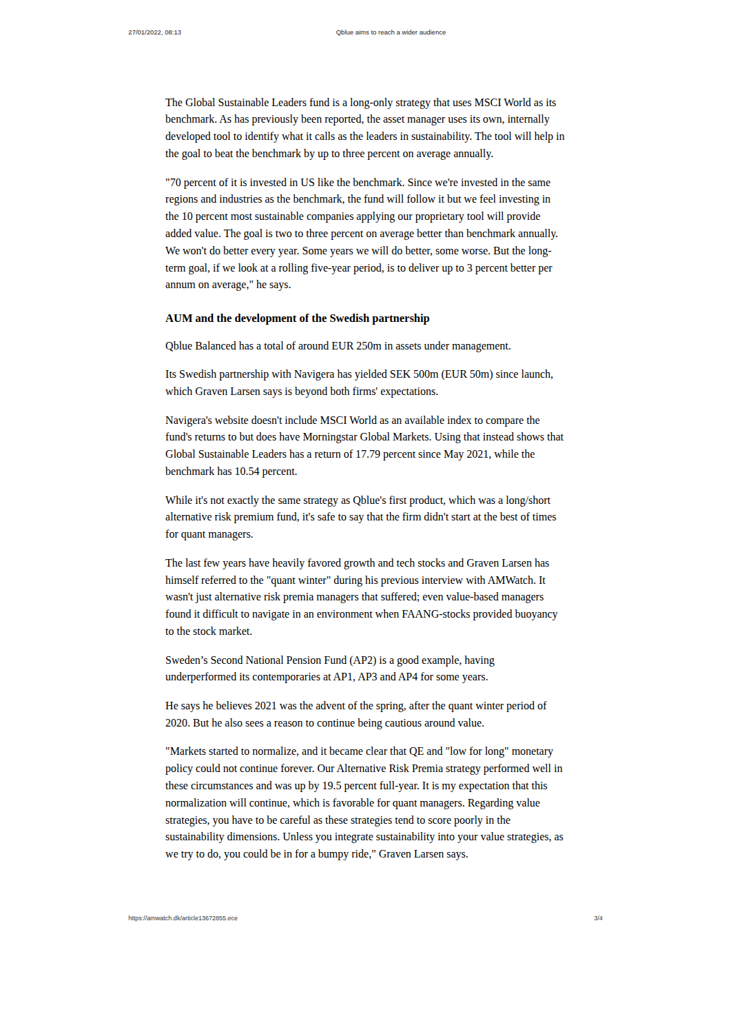27/01/2022, 08:13 Qblue aims to reach a wider audience
The Global Sustainable Leaders fund is a long-only strategy that uses MSCI World as its benchmark. As has previously been reported, the asset manager uses its own, internally developed tool to identify what it calls as the leaders in sustainability. The tool will help in the goal to beat the benchmark by up to three percent on average annually.
"70 percent of it is invested in US like the benchmark. Since we're invested in the same regions and industries as the benchmark, the fund will follow it but we feel investing in the 10 percent most sustainable companies applying our proprietary tool will provide added value. The goal is two to three percent on average better than benchmark annually. We won't do better every year. Some years we will do better, some worse. But the long-term goal, if we look at a rolling five-year period, is to deliver up to 3 percent better per annum on average," he says.
AUM and the development of the Swedish partnership
Qblue Balanced has a total of around EUR 250m in assets under management.
Its Swedish partnership with Navigera has yielded SEK 500m (EUR 50m) since launch, which Graven Larsen says is beyond both firms' expectations.
Navigera's website doesn't include MSCI World as an available index to compare the fund's returns to but does have Morningstar Global Markets. Using that instead shows that Global Sustainable Leaders has a return of 17.79 percent since May 2021, while the benchmark has 10.54 percent.
While it's not exactly the same strategy as Qblue's first product, which was a long/short alternative risk premium fund, it's safe to say that the firm didn't start at the best of times for quant managers.
The last few years have heavily favored growth and tech stocks and Graven Larsen has himself referred to the "quant winter" during his previous interview with AMWatch. It wasn't just alternative risk premia managers that suffered; even value-based managers found it difficult to navigate in an environment when FAANG-stocks provided buoyancy to the stock market.
Sweden’s Second National Pension Fund (AP2) is a good example, having underperformed its contemporaries at AP1, AP3 and AP4 for some years.
He says he believes 2021 was the advent of the spring, after the quant winter period of 2020. But he also sees a reason to continue being cautious around value.
"Markets started to normalize, and it became clear that QE and "low for long" monetary policy could not continue forever. Our Alternative Risk Premia strategy performed well in these circumstances and was up by 19.5 percent full-year. It is my expectation that this normalization will continue, which is favorable for quant managers. Regarding value strategies, you have to be careful as these strategies tend to score poorly in the sustainability dimensions. Unless you integrate sustainability into your value strategies, as we try to do, you could be in for a bumpy ride," Graven Larsen says.
https://amwatch.dk/article13672855.ece 3/4